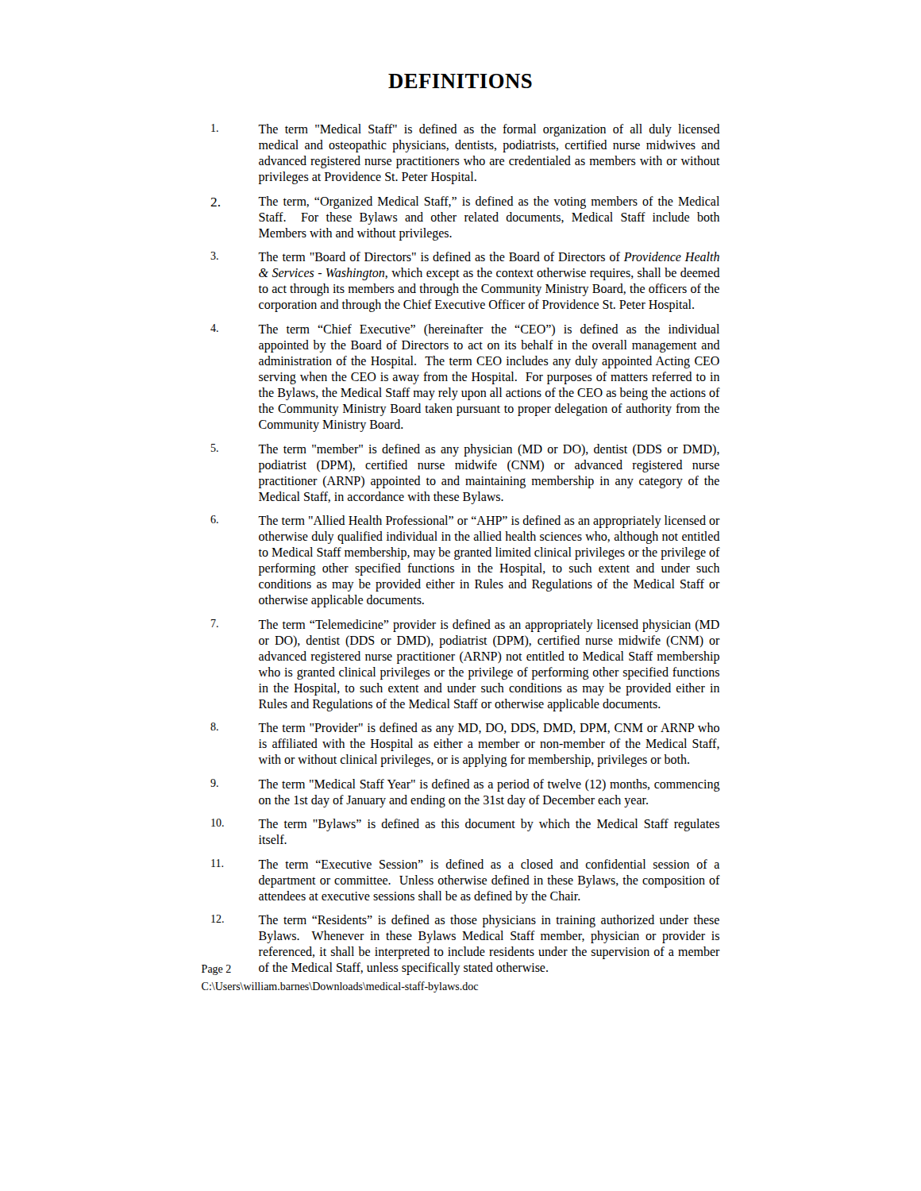DEFINITIONS
1. The term "Medical Staff" is defined as the formal organization of all duly licensed medical and osteopathic physicians, dentists, podiatrists, certified nurse midwives and advanced registered nurse practitioners who are credentialed as members with or without privileges at Providence St. Peter Hospital.
2. The term, “Organized Medical Staff,” is defined as the voting members of the Medical Staff. For these Bylaws and other related documents, Medical Staff include both Members with and without privileges.
3. The term "Board of Directors" is defined as the Board of Directors of Providence Health & Services - Washington, which except as the context otherwise requires, shall be deemed to act through its members and through the Community Ministry Board, the officers of the corporation and through the Chief Executive Officer of Providence St. Peter Hospital.
4. The term “Chief Executive” (hereinafter the “CEO”) is defined as the individual appointed by the Board of Directors to act on its behalf in the overall management and administration of the Hospital. The term CEO includes any duly appointed Acting CEO serving when the CEO is away from the Hospital. For purposes of matters referred to in the Bylaws, the Medical Staff may rely upon all actions of the CEO as being the actions of the Community Ministry Board taken pursuant to proper delegation of authority from the Community Ministry Board.
5. The term "member" is defined as any physician (MD or DO), dentist (DDS or DMD), podiatrist (DPM), certified nurse midwife (CNM) or advanced registered nurse practitioner (ARNP) appointed to and maintaining membership in any category of the Medical Staff, in accordance with these Bylaws.
6. The term "Allied Health Professional” or “AHP” is defined as an appropriately licensed or otherwise duly qualified individual in the allied health sciences who, although not entitled to Medical Staff membership, may be granted limited clinical privileges or the privilege of performing other specified functions in the Hospital, to such extent and under such conditions as may be provided either in Rules and Regulations of the Medical Staff or otherwise applicable documents.
7. The term “Telemedicine” provider is defined as an appropriately licensed physician (MD or DO), dentist (DDS or DMD), podiatrist (DPM), certified nurse midwife (CNM) or advanced registered nurse practitioner (ARNP) not entitled to Medical Staff membership who is granted clinical privileges or the privilege of performing other specified functions in the Hospital, to such extent and under such conditions as may be provided either in Rules and Regulations of the Medical Staff or otherwise applicable documents.
8. The term "Provider" is defined as any MD, DO, DDS, DMD, DPM, CNM or ARNP who is affiliated with the Hospital as either a member or non-member of the Medical Staff, with or without clinical privileges, or is applying for membership, privileges or both.
9. The term "Medical Staff Year" is defined as a period of twelve (12) months, commencing on the 1st day of January and ending on the 31st day of December each year.
10. The term "Bylaws” is defined as this document by which the Medical Staff regulates itself.
11. The term “Executive Session” is defined as a closed and confidential session of a department or committee. Unless otherwise defined in these Bylaws, the composition of attendees at executive sessions shall be as defined by the Chair.
12. The term “Residents” is defined as those physicians in training authorized under these Bylaws. Whenever in these Bylaws Medical Staff member, physician or provider is referenced, it shall be interpreted to include residents under the supervision of a member of the Medical Staff, unless specifically stated otherwise.
Page 2
C:\Users\william.barnes\Downloads\medical-staff-bylaws.doc